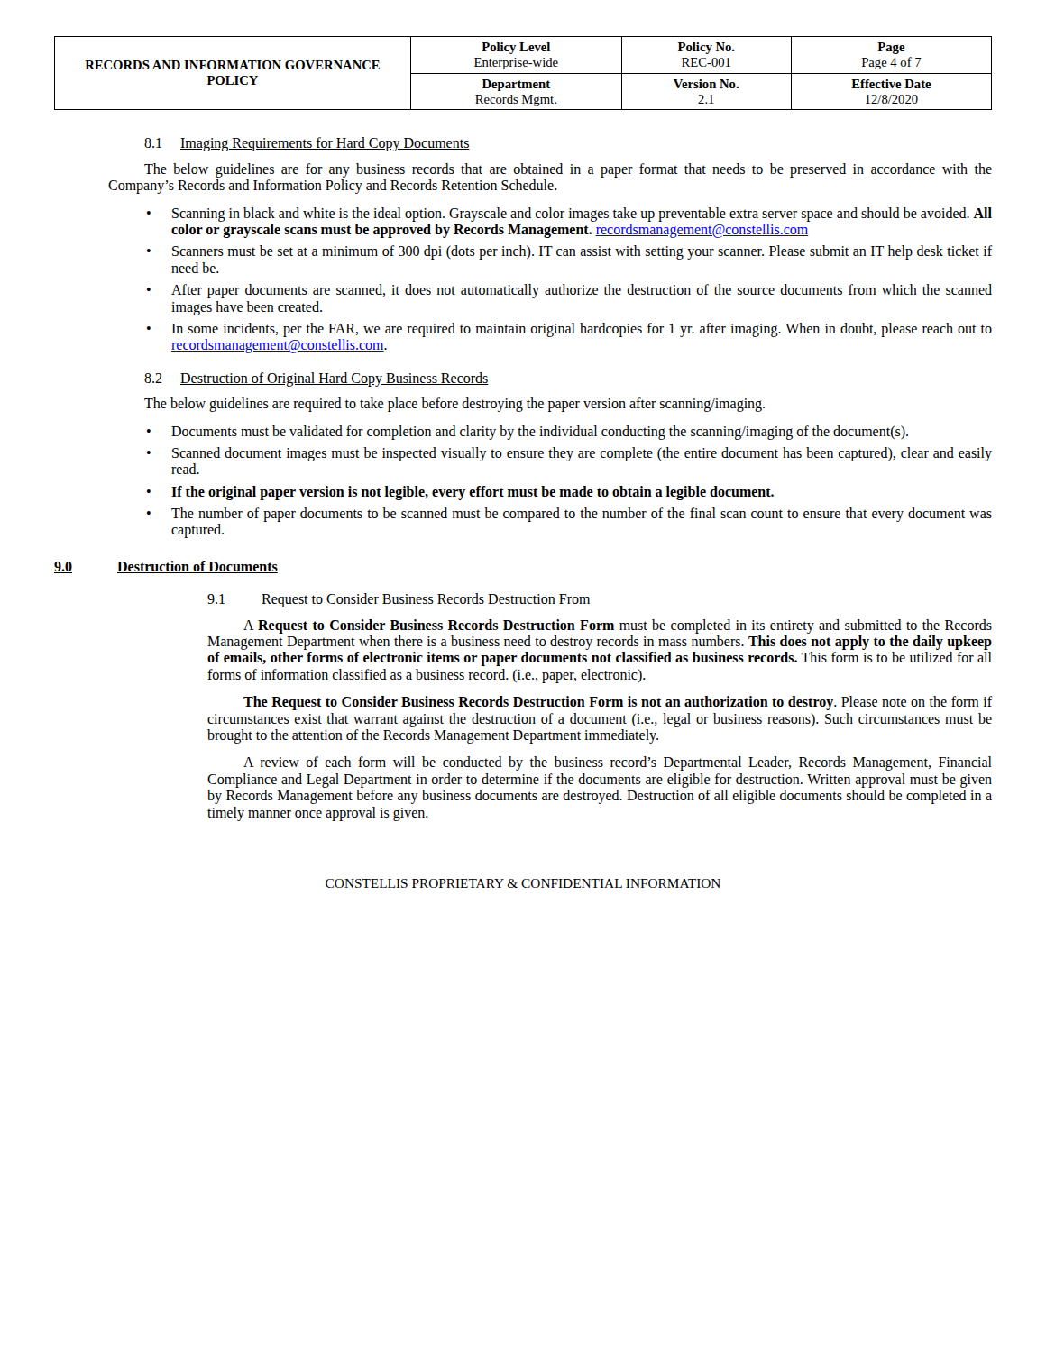| RECORDS AND INFORMATION GOVERNANCE POLICY | Policy Level Enterprise-wide | Policy No. REC-001 | Page Page 4 of 7 |
| Department Records Mgmt. | Version No. 2.1 | Effective Date 12/8/2020 |
8.1 Imaging Requirements for Hard Copy Documents
The below guidelines are for any business records that are obtained in a paper format that needs to be preserved in accordance with the Company’s Records and Information Policy and Records Retention Schedule.
Scanning in black and white is the ideal option. Grayscale and color images take up preventable extra server space and should be avoided. All color or grayscale scans must be approved by Records Management. recordsmanagement@constellis.com
Scanners must be set at a minimum of 300 dpi (dots per inch). IT can assist with setting your scanner. Please submit an IT help desk ticket if need be.
After paper documents are scanned, it does not automatically authorize the destruction of the source documents from which the scanned images have been created.
In some incidents, per the FAR, we are required to maintain original hardcopies for 1 yr. after imaging. When in doubt, please reach out to recordsmanagement@constellis.com.
8.2 Destruction of Original Hard Copy Business Records
The below guidelines are required to take place before destroying the paper version after scanning/imaging.
Documents must be validated for completion and clarity by the individual conducting the scanning/imaging of the document(s).
Scanned document images must be inspected visually to ensure they are complete (the entire document has been captured), clear and easily read.
If the original paper version is not legible, every effort must be made to obtain a legible document.
The number of paper documents to be scanned must be compared to the number of the final scan count to ensure that every document was captured.
9.0 Destruction of Documents
9.1 Request to Consider Business Records Destruction From
A Request to Consider Business Records Destruction Form must be completed in its entirety and submitted to the Records Management Department when there is a business need to destroy records in mass numbers. This does not apply to the daily upkeep of emails, other forms of electronic items or paper documents not classified as business records. This form is to be utilized for all forms of information classified as a business record. (i.e., paper, electronic).
The Request to Consider Business Records Destruction Form is not an authorization to destroy. Please note on the form if circumstances exist that warrant against the destruction of a document (i.e., legal or business reasons). Such circumstances must be brought to the attention of the Records Management Department immediately.
A review of each form will be conducted by the business record’s Departmental Leader, Records Management, Financial Compliance and Legal Department in order to determine if the documents are eligible for destruction. Written approval must be given by Records Management before any business documents are destroyed. Destruction of all eligible documents should be completed in a timely manner once approval is given.
CONSTELLIS PROPRIETARY & CONFIDENTIAL INFORMATION